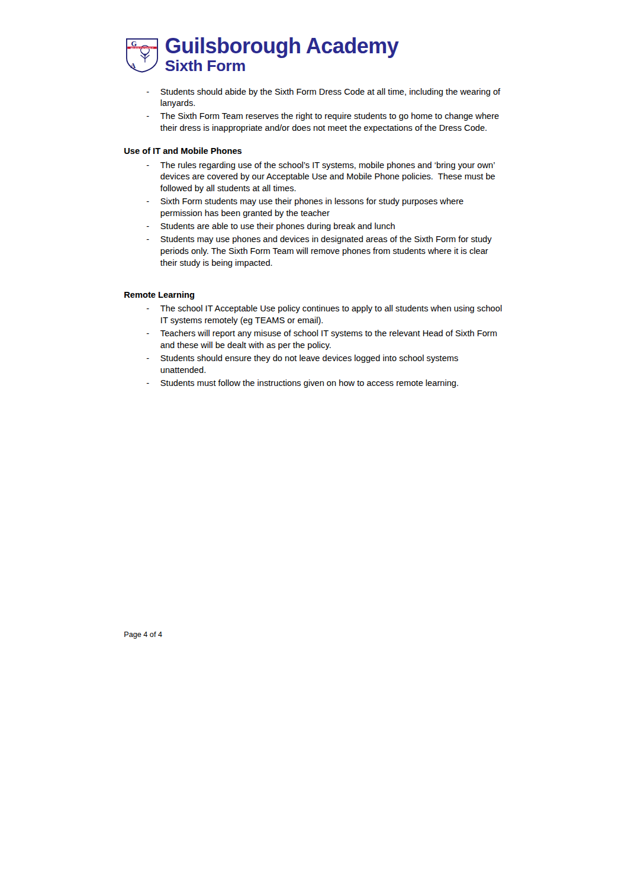G A BELIEVE IT ACHIEVE IT
Guilsborough Academy
Sixth Form
Students should abide by the Sixth Form Dress Code at all time, including the wearing of lanyards.
The Sixth Form Team reserves the right to require students to go home to change where their dress is inappropriate and/or does not meet the expectations of the Dress Code.
Use of IT and Mobile Phones
The rules regarding use of the school’s IT systems, mobile phones and ‘bring your own’ devices are covered by our Acceptable Use and Mobile Phone policies. These must be followed by all students at all times.
Sixth Form students may use their phones in lessons for study purposes where permission has been granted by the teacher
Students are able to use their phones during break and lunch
Students may use phones and devices in designated areas of the Sixth Form for study periods only. The Sixth Form Team will remove phones from students where it is clear their study is being impacted.
Remote Learning
The school IT Acceptable Use policy continues to apply to all students when using school IT systems remotely (eg TEAMS or email).
Teachers will report any misuse of school IT systems to the relevant Head of Sixth Form and these will be dealt with as per the policy.
Students should ensure they do not leave devices logged into school systems unattended.
Students must follow the instructions given on how to access remote learning.
Page 4 of 4